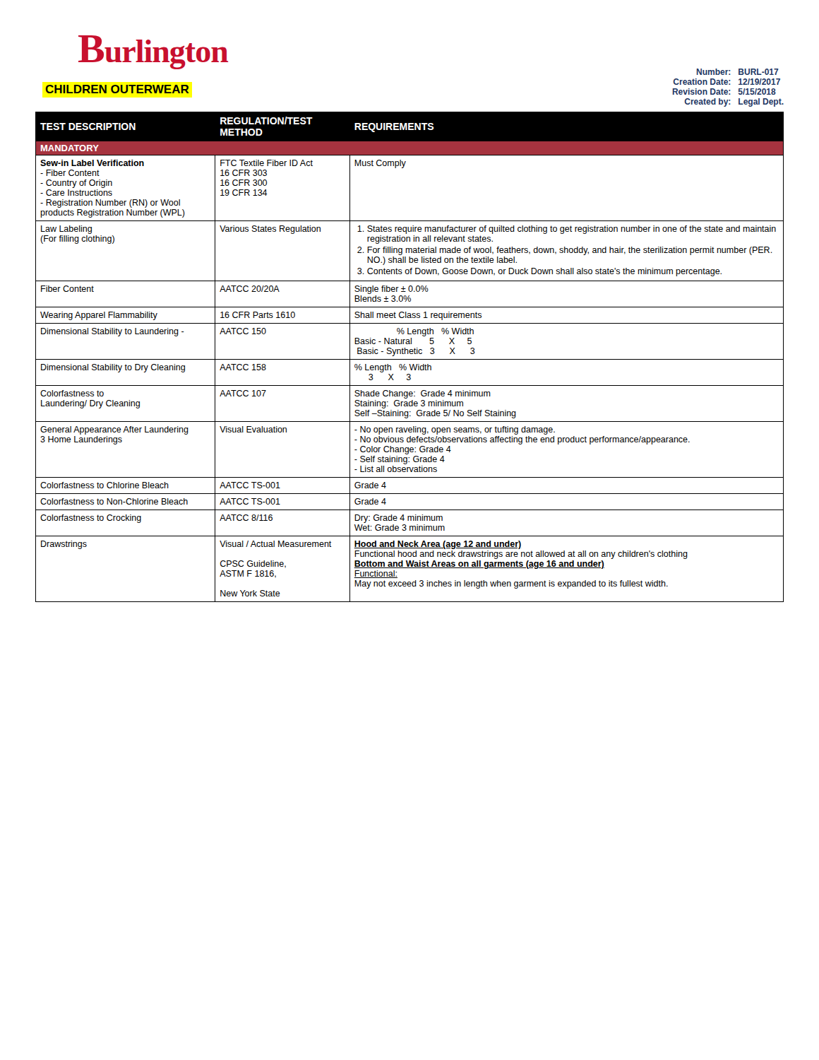Burlington
CHILDREN OUTERWEAR
| Number: | BURL-017 |
| Creation Date: | 12/19/2017 |
| Revision Date: | 5/15/2018 |
| Created by: | Legal Dept. |
| TEST DESCRIPTION | REGULATION/TEST METHOD | REQUIREMENTS |
| --- | --- | --- |
| MANDATORY |
| Sew-in Label Verification - Fiber Content - Country of Origin - Care Instructions - Registration Number (RN) or Wool products Registration Number (WPL) | FTC Textile Fiber ID Act 16 CFR 303 16 CFR 300 19 CFR 134 | Must Comply |
| Law Labeling (For filling clothing) | Various States Regulation | States require manufacturer of quilted clothing to get registration number in one of the state and maintain registration in all relevant states. For filling material made of wool, feathers, down, shoddy, and hair, the sterilization permit number (PER. NO.) shall be listed on the textile label. Contents of Down, Goose Down, or Duck Down shall also state's the minimum percentage. |
| Fiber Content | AATCC 20/20A | Single fiber ± 0.0% Blends ± 3.0% |
| Wearing Apparel Flammability | 16 CFR Parts 1610 | Shall meet Class 1 requirements |
| Dimensional Stability to Laundering - | AATCC 150 | % Length % Width Basic - Natural 5 X 5 Basic - Synthetic 3 X 3 |
| Dimensional Stability to Dry Cleaning | AATCC 158 | % Length % Width 3 X 3 |
| Colorfastness to Laundering/ Dry Cleaning | AATCC 107 | Shade Change: Grade 4 minimum Staining: Grade 3 minimum Self –Staining: Grade 5/ No Self Staining |
| General Appearance After Laundering 3 Home Launderings | Visual Evaluation | - No open raveling, open seams, or tufting damage. - No obvious defects/observations affecting the end product performance/appearance. - Color Change: Grade 4 - Self staining: Grade 4 - List all observations |
| Colorfastness to Chlorine Bleach | AATCC TS-001 | Grade 4 |
| Colorfastness to Non-Chlorine Bleach | AATCC TS-001 | Grade 4 |
| Colorfastness to Crocking | AATCC 8/116 | Dry: Grade 4 minimum Wet: Grade 3 minimum |
| Drawstrings | Visual / Actual Measurement CPSC Guideline, ASTM F 1816, New York State | Hood and Neck Area (age 12 and under) Functional hood and neck drawstrings are not allowed at all on any children's clothing Bottom and Waist Areas on all garments (age 16 and under) Functional: May not exceed 3 inches in length when garment is expanded to its fullest width. |